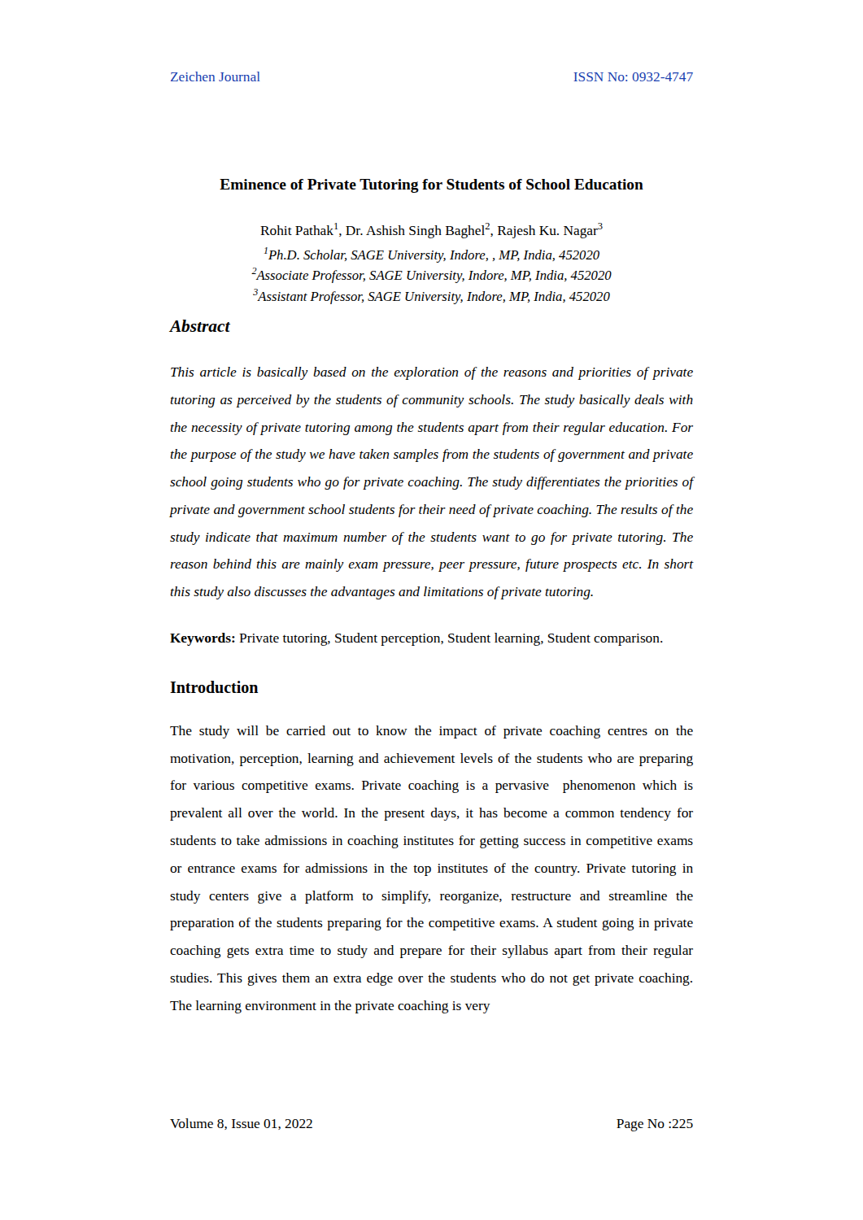Zeichen Journal ISSN No: 0932-4747
Eminence of Private Tutoring for Students of School Education
Rohit Pathak1, Dr. Ashish Singh Baghel2, Rajesh Ku. Nagar3
1Ph.D. Scholar, SAGE University, Indore, , MP, India, 452020
2Associate Professor, SAGE University, Indore, MP, India, 452020
3Assistant Professor, SAGE University, Indore, MP, India, 452020
Abstract
This article is basically based on the exploration of the reasons and priorities of private tutoring as perceived by the students of community schools. The study basically deals with the necessity of private tutoring among the students apart from their regular education. For the purpose of the study we have taken samples from the students of government and private school going students who go for private coaching. The study differentiates the priorities of private and government school students for their need of private coaching. The results of the study indicate that maximum number of the students want to go for private tutoring. The reason behind this are mainly exam pressure, peer pressure, future prospects etc. In short this study also discusses the advantages and limitations of private tutoring.
Keywords: Private tutoring, Student perception, Student learning, Student comparison.
Introduction
The study will be carried out to know the impact of private coaching centres on the motivation, perception, learning and achievement levels of the students who are preparing for various competitive exams. Private coaching is a pervasive phenomenon which is prevalent all over the world. In the present days, it has become a common tendency for students to take admissions in coaching institutes for getting success in competitive exams or entrance exams for admissions in the top institutes of the country. Private tutoring in study centers give a platform to simplify, reorganize, restructure and streamline the preparation of the students preparing for the competitive exams. A student going in private coaching gets extra time to study and prepare for their syllabus apart from their regular studies. This gives them an extra edge over the students who do not get private coaching. The learning environment in the private coaching is very
Volume 8, Issue 01, 2022 Page No :225